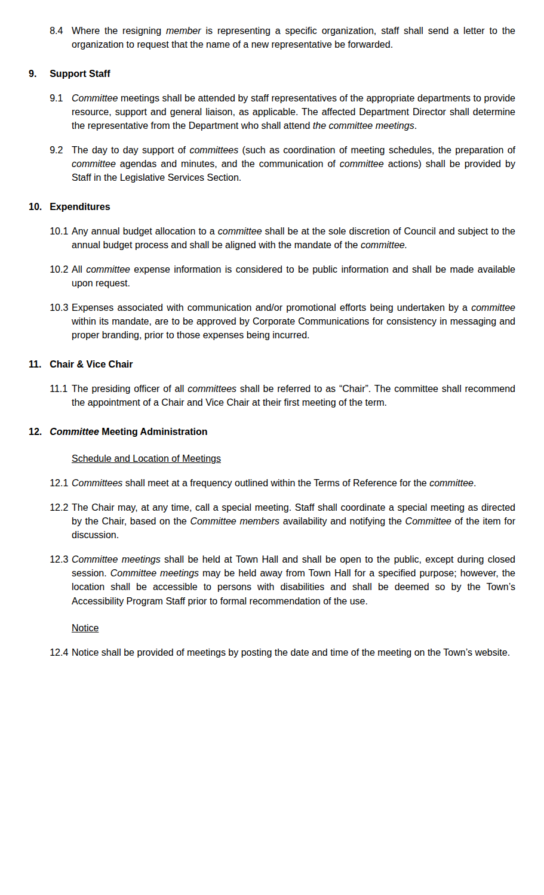8.4
Where the resigning member is representing a specific organization, staff shall send a letter to the organization to request that the name of a new representative be forwarded.
9. Support Staff
9.1
Committee meetings shall be attended by staff representatives of the appropriate departments to provide resource, support and general liaison, as applicable. The affected Department Director shall determine the representative from the Department who shall attend the committee meetings.
9.2
The day to day support of committees (such as coordination of meeting schedules, the preparation of committee agendas and minutes, and the communication of committee actions) shall be provided by Staff in the Legislative Services Section.
10. Expenditures
10.1
Any annual budget allocation to a committee shall be at the sole discretion of Council and subject to the annual budget process and shall be aligned with the mandate of the committee.
10.2
All committee expense information is considered to be public information and shall be made available upon request.
10.3
Expenses associated with communication and/or promotional efforts being undertaken by a committee within its mandate, are to be approved by Corporate Communications for consistency in messaging and proper branding, prior to those expenses being incurred.
11. Chair & Vice Chair
11.1
The presiding officer of all committees shall be referred to as “Chair”. The committee shall recommend the appointment of a Chair and Vice Chair at their first meeting of the term.
12. Committee Meeting Administration
Schedule and Location of Meetings
12.1
Committees shall meet at a frequency outlined within the Terms of Reference for the committee.
12.2
The Chair may, at any time, call a special meeting. Staff shall coordinate a special meeting as directed by the Chair, based on the Committee members availability and notifying the Committee of the item for discussion.
12.3
Committee meetings shall be held at Town Hall and shall be open to the public, except during closed session. Committee meetings may be held away from Town Hall for a specified purpose; however, the location shall be accessible to persons with disabilities and shall be deemed so by the Town’s Accessibility Program Staff prior to formal recommendation of the use.
Notice
12.4
Notice shall be provided of meetings by posting the date and time of the meeting on the Town’s website.